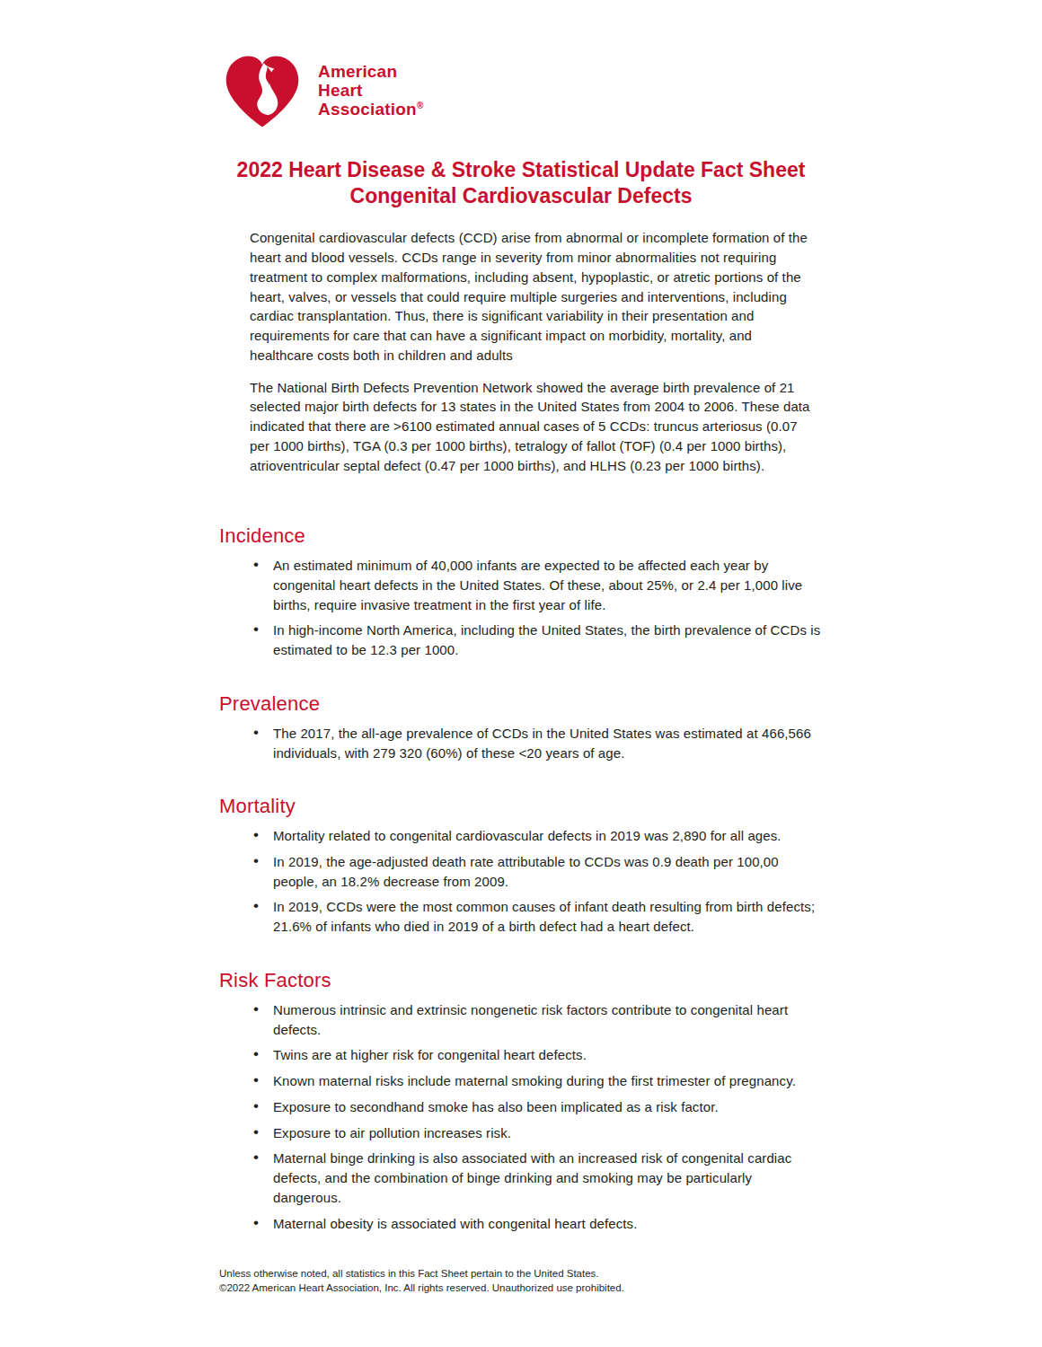American
Heart
Association®
2022 Heart Disease & Stroke Statistical Update Fact Sheet Congenital Cardiovascular Defects
Congenital cardiovascular defects (CCD) arise from abnormal or incomplete formation of the heart and blood vessels. CCDs range in severity from minor abnormalities not requiring treatment to complex malformations, including absent, hypoplastic, or atretic portions of the heart, valves, or vessels that could require multiple surgeries and interventions, including cardiac transplantation. Thus, there is significant variability in their presentation and requirements for care that can have a significant impact on morbidity, mortality, and healthcare costs both in children and adults
The National Birth Defects Prevention Network showed the average birth prevalence of 21 selected major birth defects for 13 states in the United States from 2004 to 2006. These data indicated that there are >6100 estimated annual cases of 5 CCDs: truncus arteriosus (0.07 per 1000 births), TGA (0.3 per 1000 births), tetralogy of fallot (TOF) (0.4 per 1000 births), atrioventricular septal defect (0.47 per 1000 births), and HLHS (0.23 per 1000 births).
Incidence
An estimated minimum of 40,000 infants are expected to be affected each year by congenital heart defects in the United States. Of these, about 25%, or 2.4 per 1,000 live births, require invasive treatment in the first year of life.
In high-income North America, including the United States, the birth prevalence of CCDs is estimated to be 12.3 per 1000.
Prevalence
The 2017, the all-age prevalence of CCDs in the United States was estimated at 466,566 individuals, with 279 320 (60%) of these <20 years of age.
Mortality
Mortality related to congenital cardiovascular defects in 2019 was 2,890 for all ages.
In 2019, the age-adjusted death rate attributable to CCDs was 0.9 death per 100,00 people, an 18.2% decrease from 2009.
In 2019, CCDs were the most common causes of infant death resulting from birth defects; 21.6% of infants who died in 2019 of a birth defect had a heart defect.
Risk Factors
Numerous intrinsic and extrinsic nongenetic risk factors contribute to congenital heart defects.
Twins are at higher risk for congenital heart defects.
Known maternal risks include maternal smoking during the first trimester of pregnancy.
Exposure to secondhand smoke has also been implicated as a risk factor.
Exposure to air pollution increases risk.
Maternal binge drinking is also associated with an increased risk of congenital cardiac defects, and the combination of binge drinking and smoking may be particularly dangerous.
Maternal obesity is associated with congenital heart defects.
Unless otherwise noted, all statistics in this Fact Sheet pertain to the United States.
©2022 American Heart Association, Inc. All rights reserved. Unauthorized use prohibited.